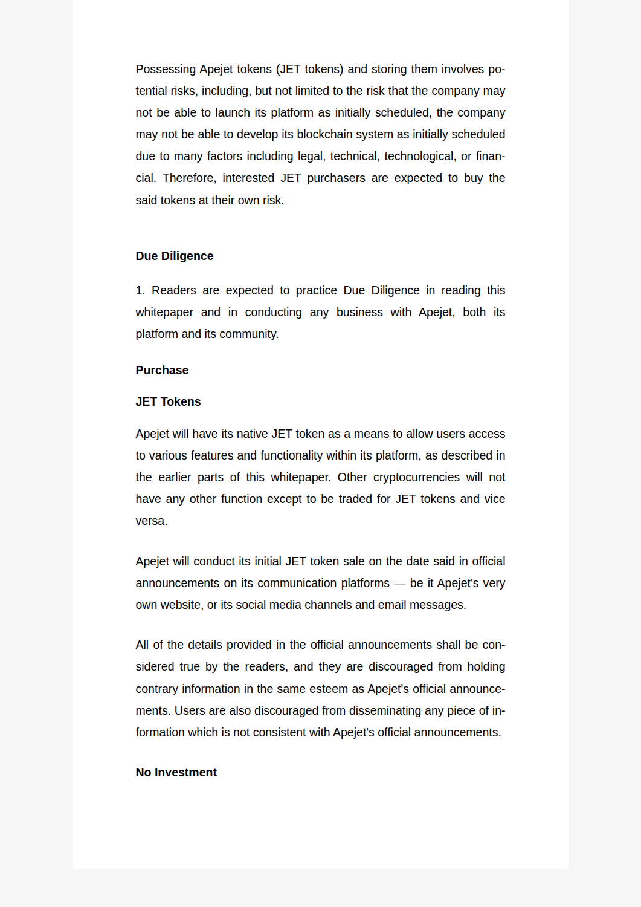Possessing Apejet tokens (JET tokens) and storing them involves potential risks, including, but not limited to the risk that the company may not be able to launch its platform as initially scheduled, the company may not be able to develop its blockchain system as initially scheduled due to many factors including legal, technical, technological, or financial. Therefore, interested JET purchasers are expected to buy the said tokens at their own risk.
Due Diligence
1. Readers are expected to practice Due Diligence in reading this whitepaper and in conducting any business with Apejet, both its platform and its community.
Purchase
JET Tokens
Apejet will have its native JET token as a means to allow users access to various features and functionality within its platform, as described in the earlier parts of this whitepaper. Other cryptocurrencies will not have any other function except to be traded for JET tokens and vice versa.
Apejet will conduct its initial JET token sale on the date said in official announcements on its communication platforms — be it Apejet's very own website, or its social media channels and email messages.
All of the details provided in the official announcements shall be considered true by the readers, and they are discouraged from holding contrary information in the same esteem as Apejet's official announcements. Users are also discouraged from disseminating any piece of information which is not consistent with Apejet's official announcements.
No Investment